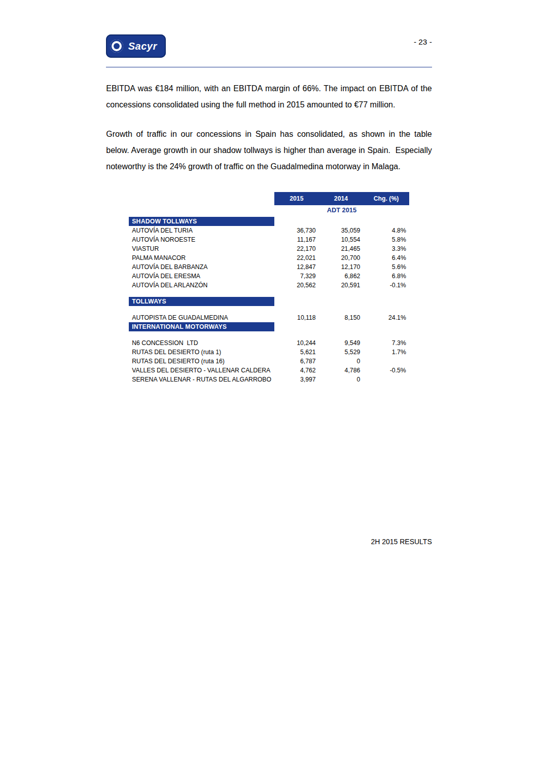Sacyr
- 23 -
EBITDA was €184 million, with an EBITDA margin of 66%. The impact on EBITDA of the concessions consolidated using the full method in 2015 amounted to €77 million.
Growth of traffic in our concessions in Spain has consolidated, as shown in the table below. Average growth in our shadow tollways is higher than average in Spain. Especially noteworthy is the 24% growth of traffic on the Guadalmedina motorway in Malaga.
| | ADT 2015 |
| | 2015 | 2014 | Chg. (%) |
| SHADOW TOLLWAYS | | | |
| AUTOVÍA DEL TURIA | 36,730 | 35,059 | 4.8% |
| AUTOVÍA NOROESTE | 11,167 | 10,554 | 5.8% |
| VIASTUR | 22,170 | 21,465 | 3.3% |
| PALMA MANACOR | 22,021 | 20,700 | 6.4% |
| AUTOVÍA DEL BARBANZA | 12,847 | 12,170 | 5.6% |
| AUTOVÍA DEL ERESMA | 7,329 | 6,862 | 6.8% |
| AUTOVÍA DEL ARLANZÓN | 20,562 | 20,591 | -0.1% |
| TOLLWAYS | | | |
| AUTOPISTA DE GUADALMEDINA | 10,118 | 8,150 | 24.1% |
| INTERNATIONAL MOTORWAYS | | | |
| N6 CONCESSION LTD | 10,244 | 9,549 | 7.3% |
| RUTAS DEL DESIERTO (ruta 1) | 5,621 | 5,529 | 1.7% |
| RUTAS DEL DESIERTO (ruta 16) | 6,787 | 0 | |
| VALLES DEL DESIERTO - VALLENAR CALDERA | 4,762 | 4,786 | -0.5% |
| SERENA VALLENAR - RUTAS DEL ALGARROBO | 3,997 | 0 | |
2H 2015 RESULTS